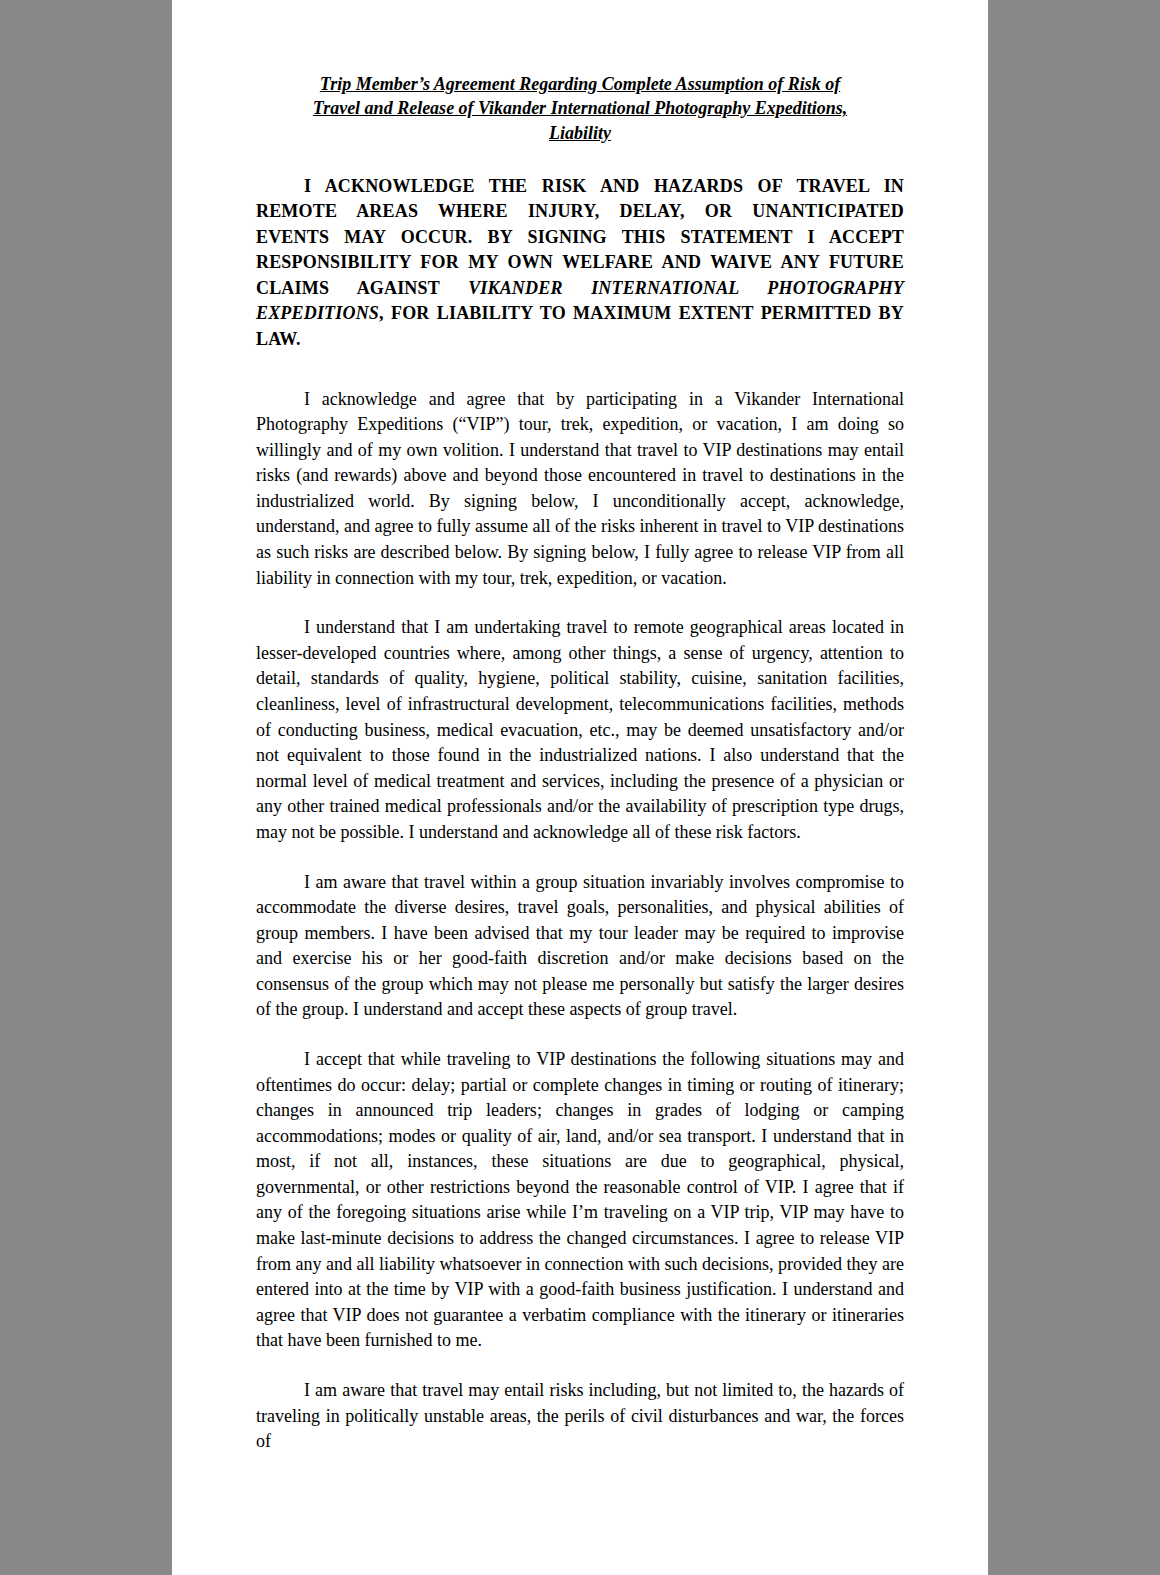Trip Member’s Agreement Regarding Complete Assumption of Risk of Travel and Release of Vikander International Photography Expeditions, Liability
I ACKNOWLEDGE THE RISK AND HAZARDS OF TRAVEL IN REMOTE AREAS WHERE INJURY, DELAY, OR UNANTICIPATED EVENTS MAY OCCUR. BY SIGNING THIS STATEMENT I ACCEPT RESPONSIBILITY FOR MY OWN WELFARE AND WAIVE ANY FUTURE CLAIMS AGAINST VIKANDER INTERNATIONAL PHOTOGRAPHY EXPEDITIONS, FOR LIABILITY TO MAXIMUM EXTENT PERMITTED BY LAW.
I acknowledge and agree that by participating in a Vikander International Photography Expeditions (“VIP”) tour, trek, expedition, or vacation, I am doing so willingly and of my own volition. I understand that travel to VIP destinations may entail risks (and rewards) above and beyond those encountered in travel to destinations in the industrialized world. By signing below, I unconditionally accept, acknowledge, understand, and agree to fully assume all of the risks inherent in travel to VIP destinations as such risks are described below. By signing below, I fully agree to release VIP from all liability in connection with my tour, trek, expedition, or vacation.
I understand that I am undertaking travel to remote geographical areas located in lesser-developed countries where, among other things, a sense of urgency, attention to detail, standards of quality, hygiene, political stability, cuisine, sanitation facilities, cleanliness, level of infrastructural development, telecommunications facilities, methods of conducting business, medical evacuation, etc., may be deemed unsatisfactory and/or not equivalent to those found in the industrialized nations. I also understand that the normal level of medical treatment and services, including the presence of a physician or any other trained medical professionals and/or the availability of prescription type drugs, may not be possible. I understand and acknowledge all of these risk factors.
I am aware that travel within a group situation invariably involves compromise to accommodate the diverse desires, travel goals, personalities, and physical abilities of group members. I have been advised that my tour leader may be required to improvise and exercise his or her good-faith discretion and/or make decisions based on the consensus of the group which may not please me personally but satisfy the larger desires of the group. I understand and accept these aspects of group travel.
I accept that while traveling to VIP destinations the following situations may and oftentimes do occur: delay; partial or complete changes in timing or routing of itinerary; changes in announced trip leaders; changes in grades of lodging or camping accommodations; modes or quality of air, land, and/or sea transport. I understand that in most, if not all, instances, these situations are due to geographical, physical, governmental, or other restrictions beyond the reasonable control of VIP. I agree that if any of the foregoing situations arise while I’m traveling on a VIP trip, VIP may have to make last-minute decisions to address the changed circumstances. I agree to release VIP from any and all liability whatsoever in connection with such decisions, provided they are entered into at the time by VIP with a good-faith business justification. I understand and agree that VIP does not guarantee a verbatim compliance with the itinerary or itineraries that have been furnished to me.
I am aware that travel may entail risks including, but not limited to, the hazards of traveling in politically unstable areas, the perils of civil disturbances and war, the forces of